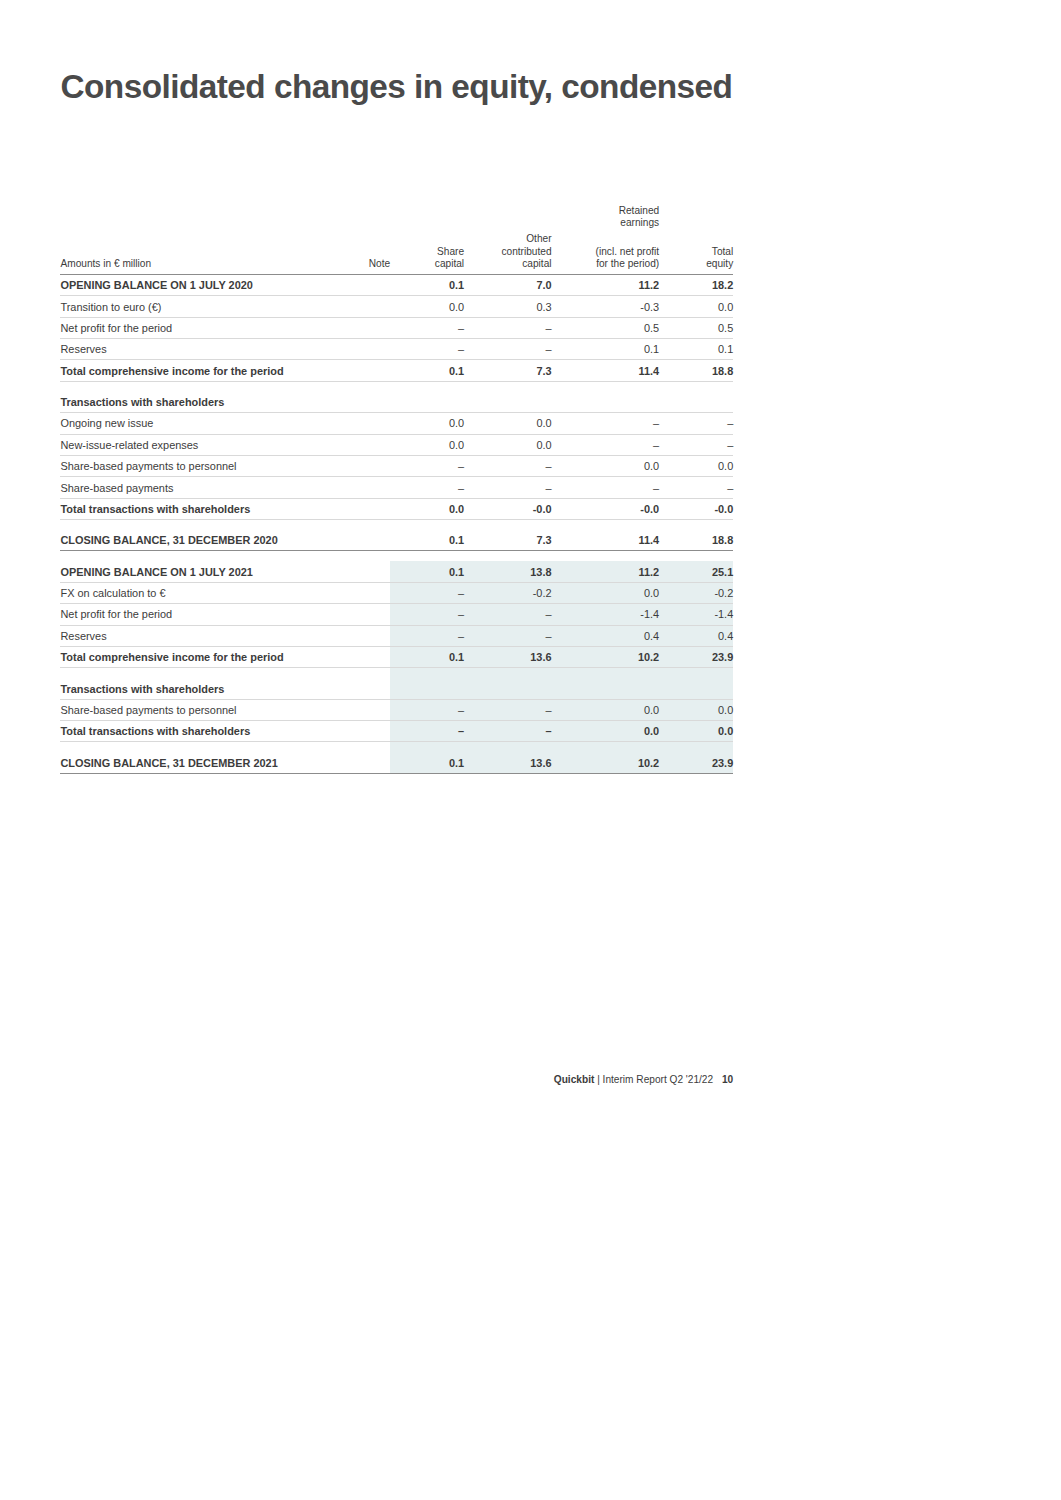Consolidated changes in equity, condensed
| | | | | Retained earnings | |
| --- | --- | --- | --- | --- | --- |
| Amounts in € million | Note | Share capital | Other contributed capital | (incl. net profit for the period) | Total equity |
| OPENING BALANCE ON 1 JULY 2020 | | 0.1 | 7.0 | 11.2 | 18.2 |
| Transition to euro (€) | | 0.0 | 0.3 | -0.3 | 0.0 |
| Net profit for the period | | – | – | 0.5 | 0.5 |
| Reserves | | – | – | 0.1 | 0.1 |
| Total comprehensive income for the period | | 0.1 | 7.3 | 11.4 | 18.8 |
| Transactions with shareholders | | | | | |
| Ongoing new issue | | 0.0 | 0.0 | – | – |
| New-issue-related expenses | | 0.0 | 0.0 | – | – |
| Share-based payments to personnel | | – | – | 0.0 | 0.0 |
| Share-based payments | | – | – | – | – |
| Total transactions with shareholders | | 0.0 | -0.0 | -0.0 | -0.0 |
| CLOSING BALANCE, 31 DECEMBER 2020 | | 0.1 | 7.3 | 11.4 | 18.8 |
| OPENING BALANCE ON 1 JULY 2021 | | 0.1 | 13.8 | 11.2 | 25.1 |
| FX on calculation to € | | – | -0.2 | 0.0 | -0.2 |
| Net profit for the period | | – | – | -1.4 | -1.4 |
| Reserves | | – | – | 0.4 | 0.4 |
| Total comprehensive income for the period | | 0.1 | 13.6 | 10.2 | 23.9 |
| Transactions with shareholders | | | | | |
| Share-based payments to personnel | | – | – | 0.0 | 0.0 |
| Total transactions with shareholders | | – | – | 0.0 | 0.0 |
| CLOSING BALANCE, 31 DECEMBER 2021 | | 0.1 | 13.6 | 10.2 | 23.9 |
Quickbit | Interim Report Q2 '21/22 10